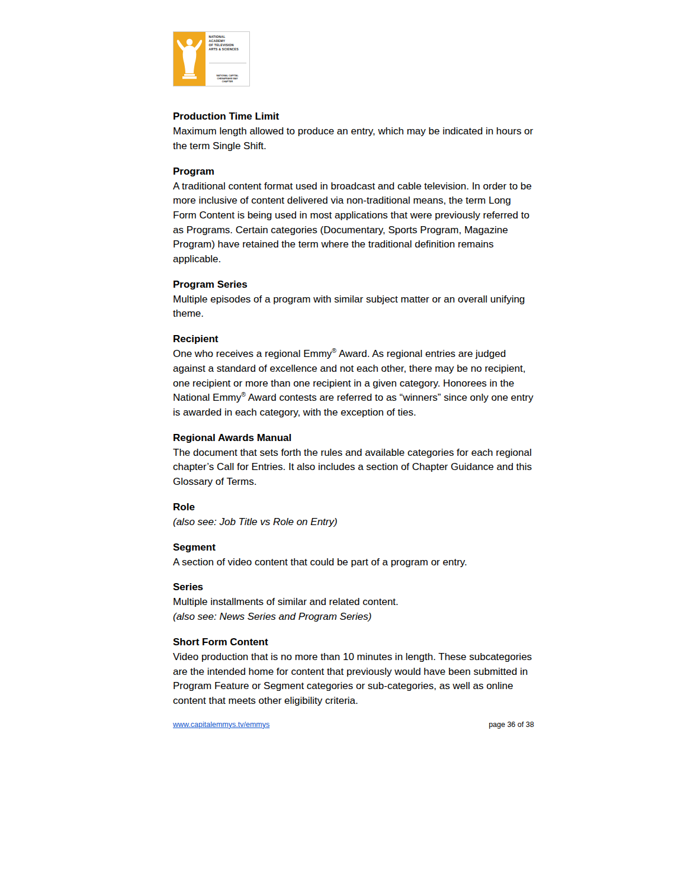National
Academy
of Television
Arts & Sciences
National Capital
Chesapeake Bay
Chapter
Production Time Limit
Maximum length allowed to produce an entry, which may be indicated in hours or the term Single Shift.
Program
A traditional content format used in broadcast and cable television. In order to be more inclusive of content delivered via non-traditional means, the term Long Form Content is being used in most applications that were previously referred to as Programs. Certain categories (Documentary, Sports Program, Magazine Program) have retained the term where the traditional definition remains applicable.
Program Series
Multiple episodes of a program with similar subject matter or an overall unifying theme.
Recipient
One who receives a regional Emmy® Award. As regional entries are judged against a standard of excellence and not each other, there may be no recipient, one recipient or more than one recipient in a given category. Honorees in the National Emmy® Award contests are referred to as “winners” since only one entry is awarded in each category, with the exception of ties.
Regional Awards Manual
The document that sets forth the rules and available categories for each regional chapter’s Call for Entries. It also includes a section of Chapter Guidance and this Glossary of Terms.
Role
(also see: Job Title vs Role on Entry)
Segment
A section of video content that could be part of a program or entry.
Series
Multiple installments of similar and related content.
(also see: News Series and Program Series)
Short Form Content
Video production that is no more than 10 minutes in length. These subcategories are the intended home for content that previously would have been submitted in Program Feature or Segment categories or sub-categories, as well as online content that meets other eligibility criteria.
www.capitalemmys.tv/emmys page 36 of 38